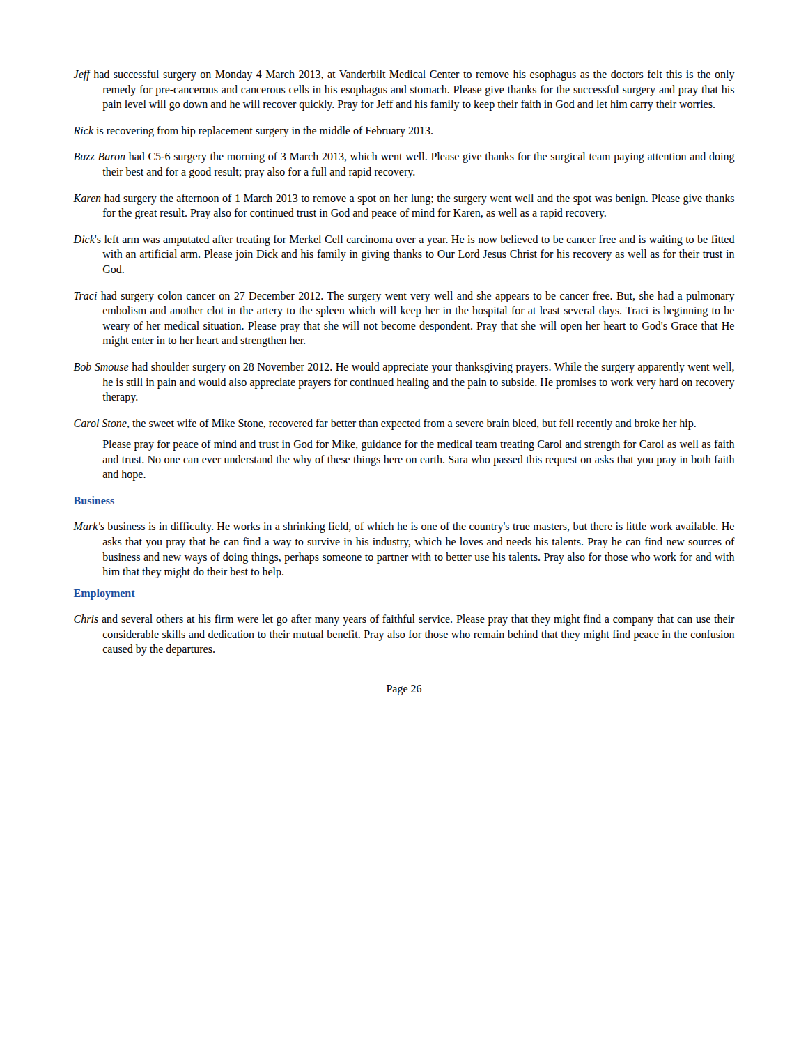Jeff had successful surgery on Monday 4 March 2013, at Vanderbilt Medical Center to remove his esophagus as the doctors felt this is the only remedy for pre-cancerous and cancerous cells in his esophagus and stomach. Please give thanks for the successful surgery and pray that his pain level will go down and he will recover quickly. Pray for Jeff and his family to keep their faith in God and let him carry their worries.
Rick is recovering from hip replacement surgery in the middle of February 2013.
Buzz Baron had C5-6 surgery the morning of 3 March 2013, which went well. Please give thanks for the surgical team paying attention and doing their best and for a good result; pray also for a full and rapid recovery.
Karen had surgery the afternoon of 1 March 2013 to remove a spot on her lung; the surgery went well and the spot was benign. Please give thanks for the great result. Pray also for continued trust in God and peace of mind for Karen, as well as a rapid recovery.
Dick's left arm was amputated after treating for Merkel Cell carcinoma over a year. He is now believed to be cancer free and is waiting to be fitted with an artificial arm. Please join Dick and his family in giving thanks to Our Lord Jesus Christ for his recovery as well as for their trust in God.
Traci had surgery colon cancer on 27 December 2012. The surgery went very well and she appears to be cancer free. But, she had a pulmonary embolism and another clot in the artery to the spleen which will keep her in the hospital for at least several days. Traci is beginning to be weary of her medical situation. Please pray that she will not become despondent. Pray that she will open her heart to God's Grace that He might enter in to her heart and strengthen her.
Bob Smouse had shoulder surgery on 28 November 2012. He would appreciate your thanksgiving prayers. While the surgery apparently went well, he is still in pain and would also appreciate prayers for continued healing and the pain to subside. He promises to work very hard on recovery therapy.
Carol Stone, the sweet wife of Mike Stone, recovered far better than expected from a severe brain bleed, but fell recently and broke her hip.
Please pray for peace of mind and trust in God for Mike, guidance for the medical team treating Carol and strength for Carol as well as faith and trust. No one can ever understand the why of these things here on earth. Sara who passed this request on asks that you pray in both faith and hope.
Business
Mark's business is in difficulty. He works in a shrinking field, of which he is one of the country's true masters, but there is little work available. He asks that you pray that he can find a way to survive in his industry, which he loves and needs his talents. Pray he can find new sources of business and new ways of doing things, perhaps someone to partner with to better use his talents. Pray also for those who work for and with him that they might do their best to help.
Employment
Chris and several others at his firm were let go after many years of faithful service. Please pray that they might find a company that can use their considerable skills and dedication to their mutual benefit. Pray also for those who remain behind that they might find peace in the confusion caused by the departures.
Page 26